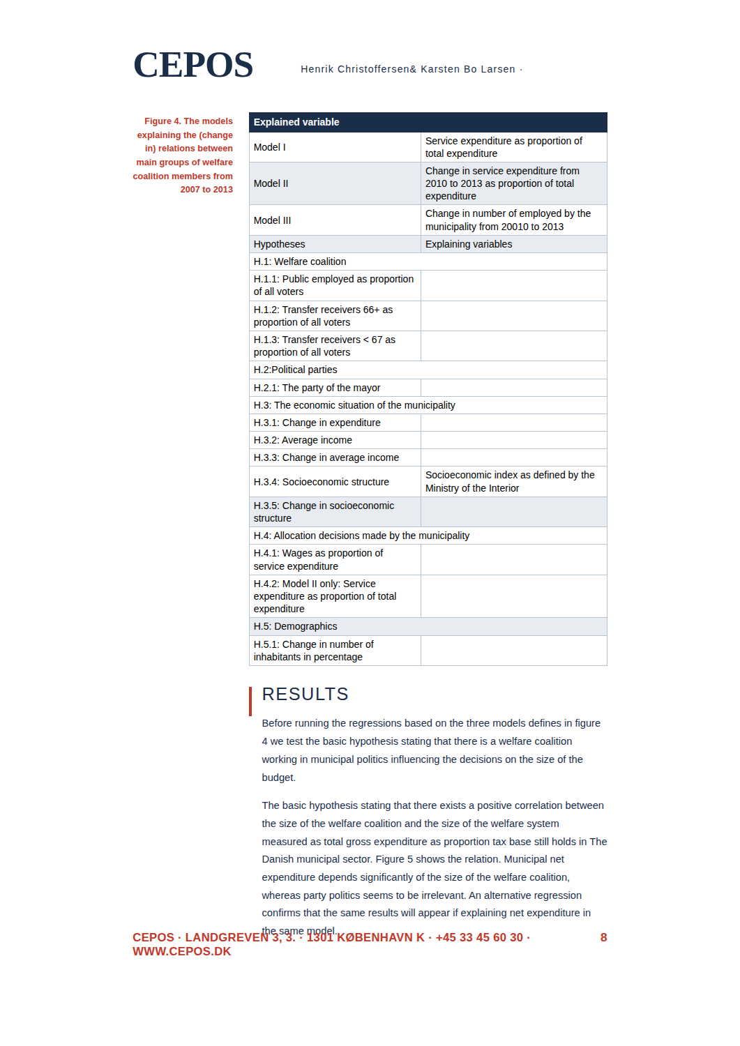CEPOS
Henrik Christoffersen& Karsten Bo Larsen ·
Figure 4. The models explaining the (change in) relations between main groups of welfare coalition members from 2007 to 2013
| Explained variable |
| Model I | Service expenditure as proportion of total expenditure |
| Model II | Change in service expenditure from 2010 to 2013 as proportion of total expenditure |
| Model III | Change in number of employed by the municipality from 20010 to 2013 |
| Hypotheses | Explaining variables |
| H.1: Welfare coalition |
| H.1.1: Public employed as proportion of all voters | |
| H.1.2: Transfer receivers 66+ as proportion of all voters | |
| H.1.3: Transfer receivers < 67 as proportion of all voters | |
| H.2:Political parties |
| H.2.1: The party of the mayor | |
| H.3: The economic situation of the municipality |
| H.3.1: Change in expenditure | |
| H.3.2: Average income | |
| H.3.3: Change in average income | |
| H.3.4: Socioeconomic structure | Socioeconomic index as defined by the Ministry of the Interior |
| H.3.5: Change in socioeconomic structure | |
| H.4: Allocation decisions made by the municipality |
| H.4.1: Wages as proportion of service expenditure | |
| H.4.2: Model II only: Service expenditure as proportion of total expenditure | |
| H.5: Demographics |
| H.5.1: Change in number of inhabitants in percentage | |
RESULTS
Before running the regressions based on the three models defines in figure 4 we test the basic hypothesis stating that there is a welfare coalition working in municipal politics influencing the decisions on the size of the budget.
The basic hypothesis stating that there exists a positive correlation between the size of the welfare coalition and the size of the welfare system measured as total gross expenditure as proportion tax base still holds in The Danish municipal sector. Figure 5 shows the relation. Municipal net expenditure depends significantly of the size of the welfare coalition, whereas party politics seems to be irrelevant. An alternative regression confirms that the same results will appear if explaining net expenditure in the same model.
CEPOS · LANDGREVEN 3, 3. · 1301 KØBENHAVN K · +45 33 45 60 30 · WWW.CEPOS.DK
8